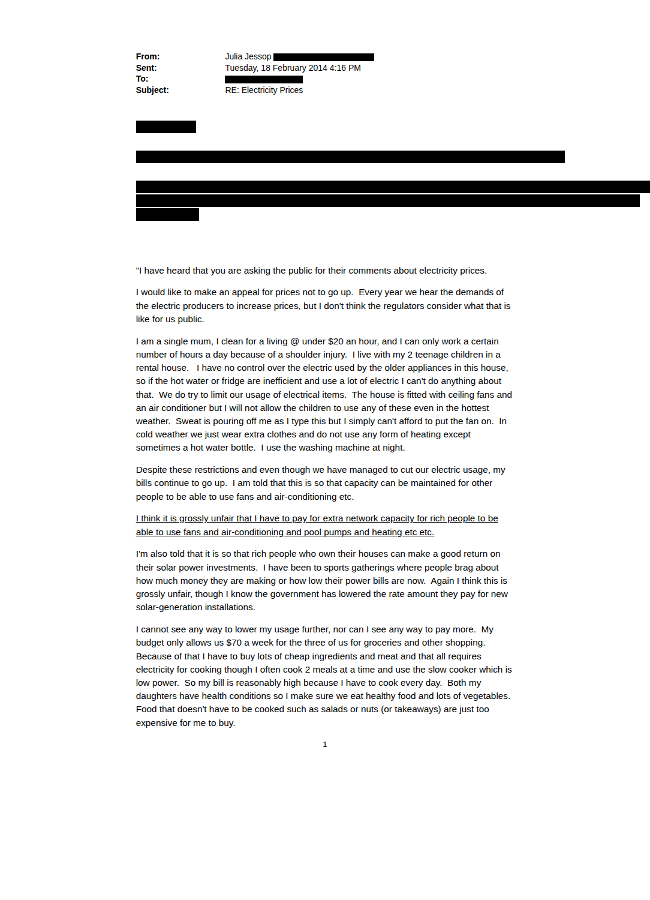| From: | Julia Jessop |
| Sent: | Tuesday, 18 February 2014 4:16 PM |
| To: | |
| Subject: | RE: Electricity Prices |
"I have heard that you are asking the public for their comments about electricity prices.
I would like to make an appeal for prices not to go up. Every year we hear the demands of the electric producers to increase prices, but I don't think the regulators consider what that is like for us public.
I am a single mum, I clean for a living @ under $20 an hour, and I can only work a certain number of hours a day because of a shoulder injury. I live with my 2 teenage children in a rental house. I have no control over the electric used by the older appliances in this house, so if the hot water or fridge are inefficient and use a lot of electric I can't do anything about that. We do try to limit our usage of electrical items. The house is fitted with ceiling fans and an air conditioner but I will not allow the children to use any of these even in the hottest weather. Sweat is pouring off me as I type this but I simply can't afford to put the fan on. In cold weather we just wear extra clothes and do not use any form of heating except sometimes a hot water bottle. I use the washing machine at night.
Despite these restrictions and even though we have managed to cut our electric usage, my bills continue to go up. I am told that this is so that capacity can be maintained for other people to be able to use fans and air-conditioning etc.
I think it is grossly unfair that I have to pay for extra network capacity for rich people to be able to use fans and air-conditioning and pool pumps and heating etc etc.
I'm also told that it is so that rich people who own their houses can make a good return on their solar power investments. I have been to sports gatherings where people brag about how much money they are making or how low their power bills are now. Again I think this is grossly unfair, though I know the government has lowered the rate amount they pay for new solar-generation installations.
I cannot see any way to lower my usage further, nor can I see any way to pay more. My budget only allows us $70 a week for the three of us for groceries and other shopping. Because of that I have to buy lots of cheap ingredients and meat and that all requires electricity for cooking though I often cook 2 meals at a time and use the slow cooker which is low power. So my bill is reasonably high because I have to cook every day. Both my daughters have health conditions so I make sure we eat healthy food and lots of vegetables. Food that doesn't have to be cooked such as salads or nuts (or takeaways) are just too expensive for me to buy.
1